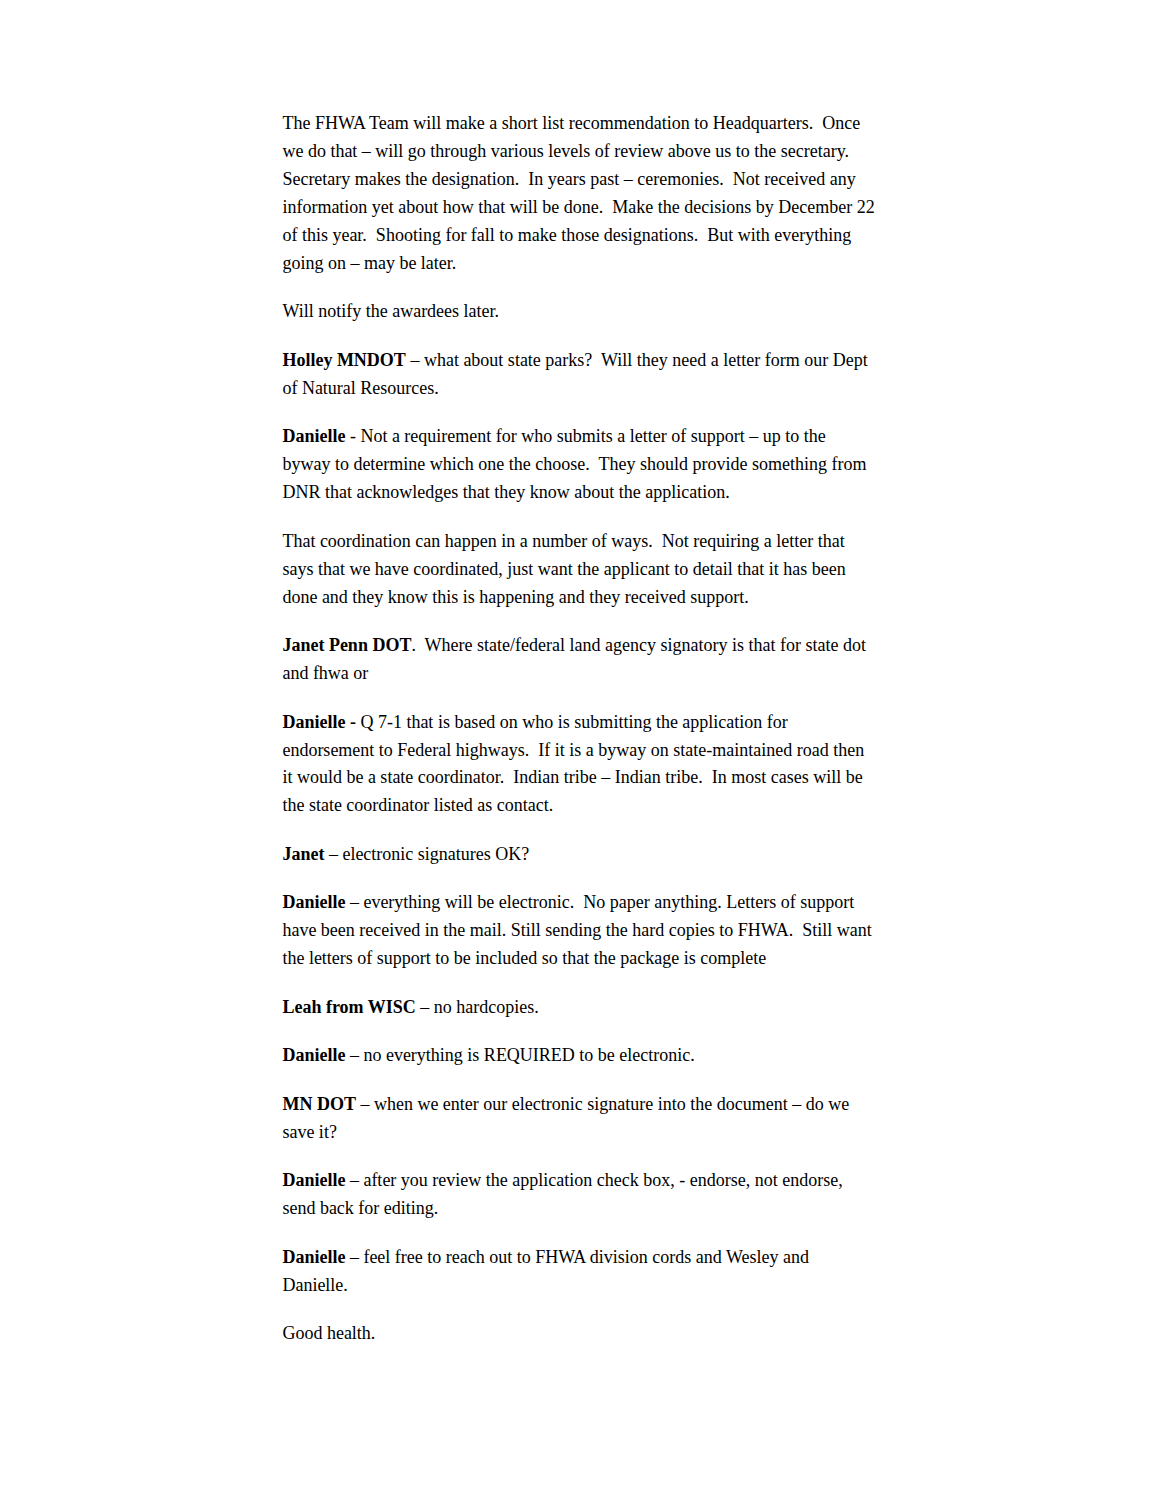The FHWA Team will make a short list recommendation to Headquarters. Once we do that – will go through various levels of review above us to the secretary. Secretary makes the designation. In years past – ceremonies. Not received any information yet about how that will be done. Make the decisions by December 22 of this year. Shooting for fall to make those designations. But with everything going on – may be later.
Will notify the awardees later.
Holley MNDOT – what about state parks? Will they need a letter form our Dept of Natural Resources.
Danielle - Not a requirement for who submits a letter of support – up to the byway to determine which one the choose. They should provide something from DNR that acknowledges that they know about the application.
That coordination can happen in a number of ways. Not requiring a letter that says that we have coordinated, just want the applicant to detail that it has been done and they know this is happening and they received support.
Janet Penn DOT. Where state/federal land agency signatory is that for state dot and fhwa or
Danielle - Q 7-1 that is based on who is submitting the application for endorsement to Federal highways. If it is a byway on state-maintained road then it would be a state coordinator. Indian tribe – Indian tribe. In most cases will be the state coordinator listed as contact.
Janet – electronic signatures OK?
Danielle – everything will be electronic. No paper anything. Letters of support have been received in the mail. Still sending the hard copies to FHWA. Still want the letters of support to be included so that the package is complete
Leah from WISC – no hardcopies.
Danielle – no everything is REQUIRED to be electronic.
MN DOT – when we enter our electronic signature into the document – do we save it?
Danielle – after you review the application check box, - endorse, not endorse, send back for editing.
Danielle – feel free to reach out to FHWA division cords and Wesley and Danielle.
Good health.